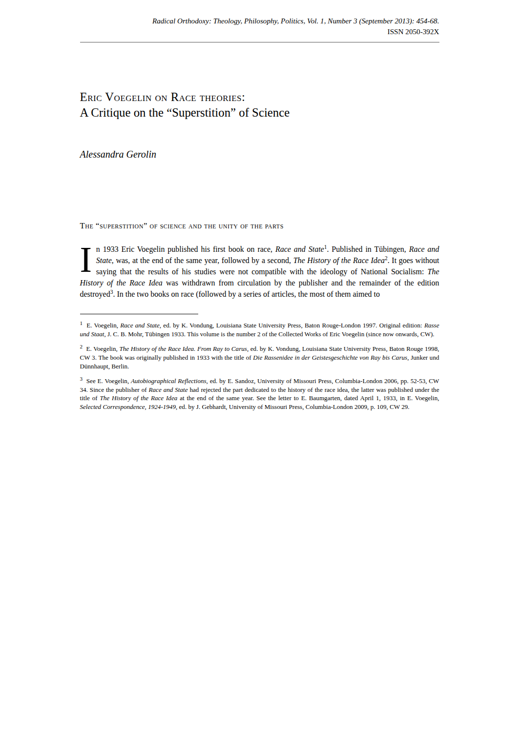Radical Orthodoxy: Theology, Philosophy, Politics, Vol. 1, Number 3 (September 2013): 454-68.
ISSN 2050-392X
Eric Voegelin on Race theories:
A Critique on the “Superstition” of Science
Alessandra Gerolin
The “superstition” of science and the unity of the parts
In 1933 Eric Voegelin published his first book on race, Race and State1. Published in Tübingen, Race and State, was, at the end of the same year, followed by a second, The History of the Race Idea2. It goes without saying that the results of his studies were not compatible with the ideology of National Socialism: The History of the Race Idea was withdrawn from circulation by the publisher and the remainder of the edition destroyed3. In the two books on race (followed by a series of articles, the most of them aimed to
1 E. Voegelin, Race and State, ed. by K. Vondung, Louisiana State University Press, Baton Rouge-London 1997. Original edition: Rasse und Staat, J. C. B. Mohr, Tübingen 1933. This volume is the number 2 of the Collected Works of Eric Voegelin (since now onwards, CW).
2 E. Voegelin, The History of the Race Idea. From Ray to Carus, ed. by K. Vondung, Louisiana State University Press, Baton Rouge 1998, CW 3. The book was originally published in 1933 with the title of Die Rassenidee in der Geistesgeschichte von Ray bis Carus, Junker und Dünnhaupt, Berlin.
3 See E. Voegelin, Autobiographical Reflections, ed. by E. Sandoz, University of Missouri Press, Columbia-London 2006, pp. 52-53, CW 34. Since the publisher of Race and State had rejected the part dedicated to the history of the race idea, the latter was published under the title of The History of the Race Idea at the end of the same year. See the letter to E. Baumgarten, dated April 1, 1933, in E. Voegelin, Selected Correspondence, 1924-1949, ed. by J. Gebhardt, University of Missouri Press, Columbia-London 2009, p. 109, CW 29.